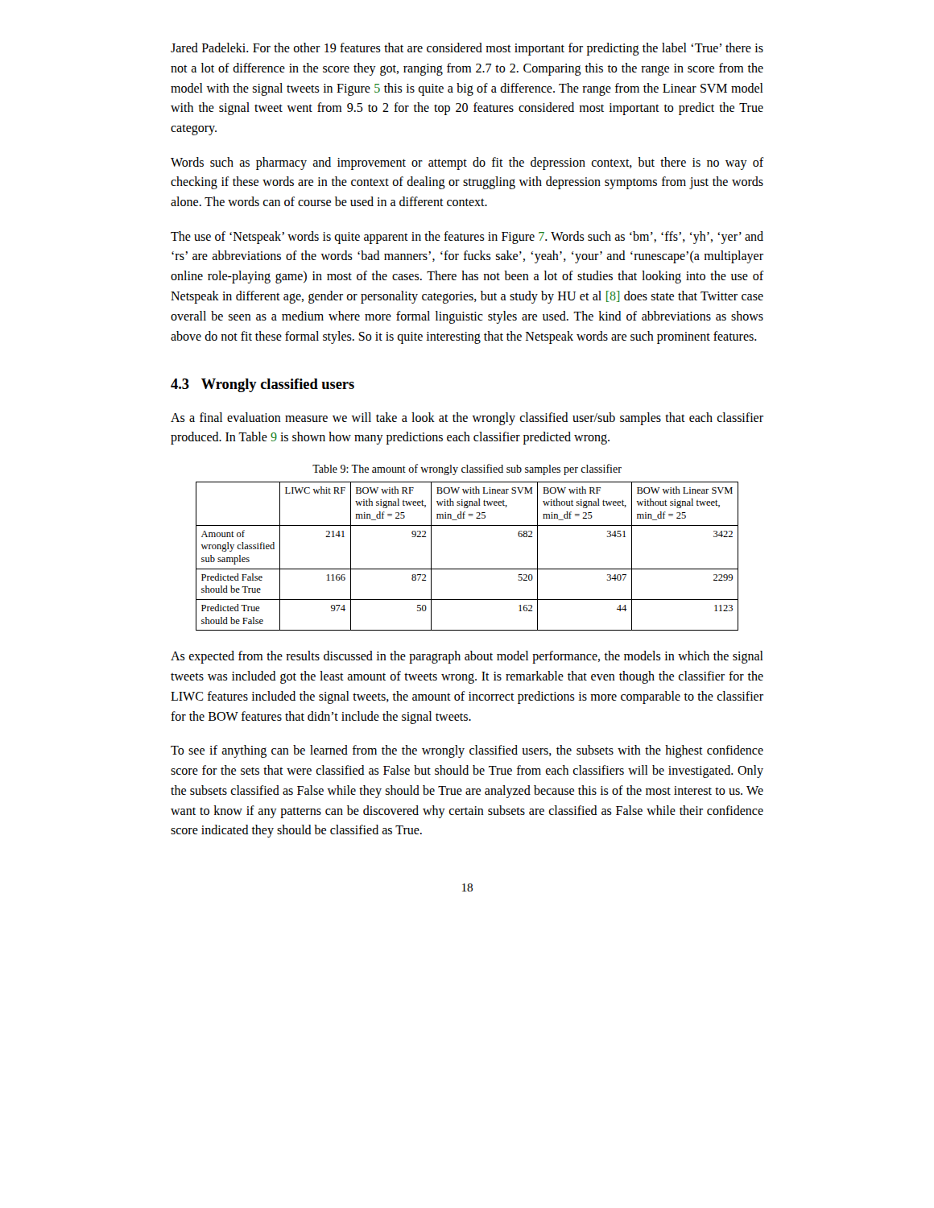Jared Padeleki. For the other 19 features that are considered most important for predicting the label ‘True’ there is not a lot of difference in the score they got, ranging from 2.7 to 2. Comparing this to the range in score from the model with the signal tweets in Figure 5 this is quite a big of a difference. The range from the Linear SVM model with the signal tweet went from 9.5 to 2 for the top 20 features considered most important to predict the True category.
Words such as pharmacy and improvement or attempt do fit the depression context, but there is no way of checking if these words are in the context of dealing or struggling with depression symptoms from just the words alone. The words can of course be used in a different context.
The use of ‘Netspeak’ words is quite apparent in the features in Figure 7. Words such as ‘bm’, ‘ffs’, ‘yh’, ‘yer’ and ‘rs’ are abbreviations of the words ‘bad manners’, ‘for fucks sake’, ‘yeah’, ‘your’ and ‘runescape’(a multiplayer online role-playing game) in most of the cases. There has not been a lot of studies that looking into the use of Netspeak in different age, gender or personality categories, but a study by HU et al [8] does state that Twitter case overall be seen as a medium where more formal linguistic styles are used. The kind of abbreviations as shows above do not fit these formal styles. So it is quite interesting that the Netspeak words are such prominent features.
4.3 Wrongly classified users
As a final evaluation measure we will take a look at the wrongly classified user/sub samples that each classifier produced. In Table 9 is shown how many predictions each classifier predicted wrong.
Table 9: The amount of wrongly classified sub samples per classifier
| | LIWC whit RF | BOW with RF with signal tweet, min_df = 25 | BOW with Linear SVM with signal tweet, min_df = 25 | BOW with RF without signal tweet, min_df = 25 | BOW with Linear SVM without signal tweet, min_df = 25 |
| --- | --- | --- | --- | --- | --- |
| Amount of wrongly classified sub samples | 2141 | 922 | 682 | 3451 | 3422 |
| Predicted False should be True | 1166 | 872 | 520 | 3407 | 2299 |
| Predicted True should be False | 974 | 50 | 162 | 44 | 1123 |
As expected from the results discussed in the paragraph about model performance, the models in which the signal tweets was included got the least amount of tweets wrong. It is remarkable that even though the classifier for the LIWC features included the signal tweets, the amount of incorrect predictions is more comparable to the classifier for the BOW features that didn’t include the signal tweets.
To see if anything can be learned from the the wrongly classified users, the subsets with the highest confidence score for the sets that were classified as False but should be True from each classifiers will be investigated. Only the subsets classified as False while they should be True are analyzed because this is of the most interest to us. We want to know if any patterns can be discovered why certain subsets are classified as False while their confidence score indicated they should be classified as True.
18